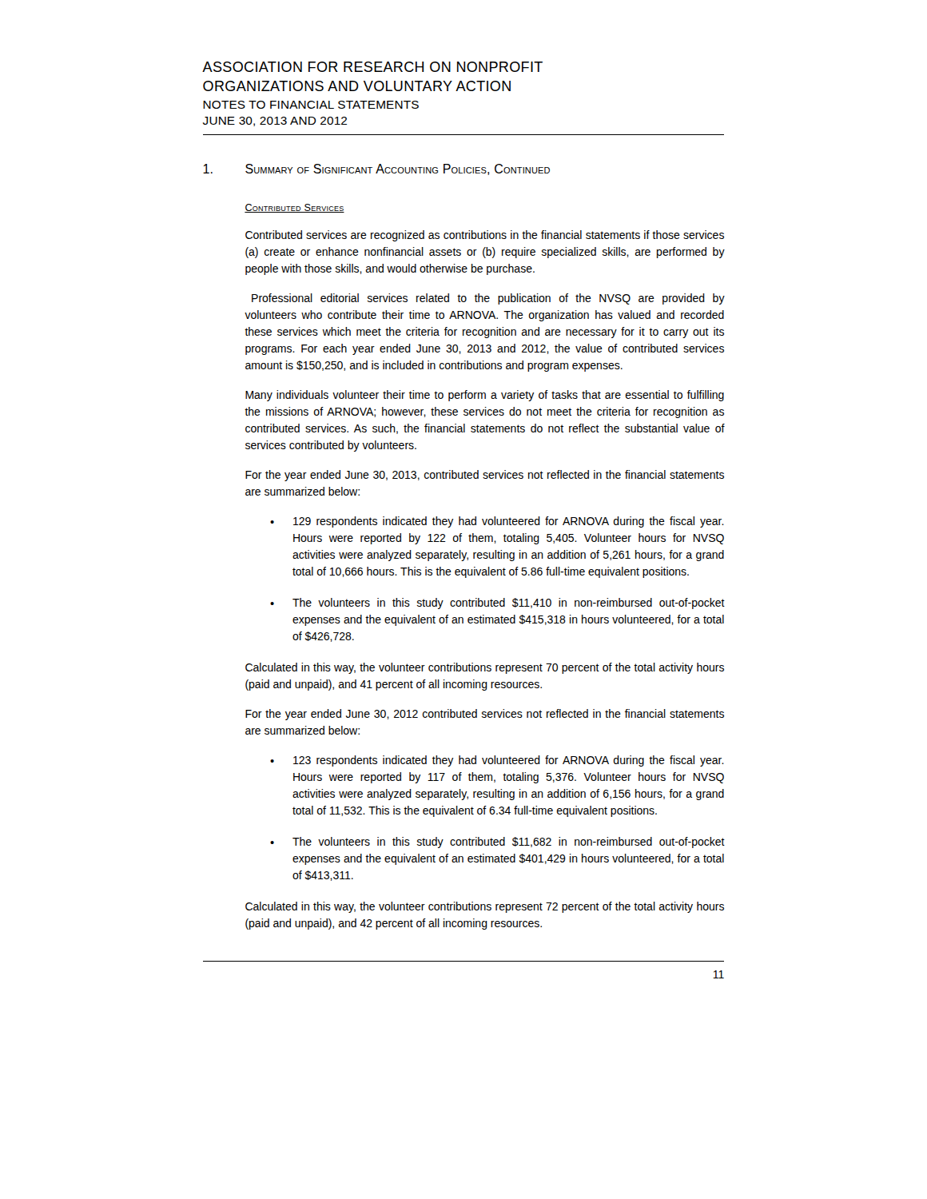ASSOCIATION FOR RESEARCH ON NONPROFIT
ORGANIZATIONS AND VOLUNTARY ACTION
NOTES TO FINANCIAL STATEMENTS
JUNE 30, 2013 AND 2012
1.
Summary of Significant Accounting Policies, Continued
Contributed Services
Contributed services are recognized as contributions in the financial statements if those services (a) create or enhance nonfinancial assets or (b) require specialized skills, are performed by people with those skills, and would otherwise be purchase.
Professional editorial services related to the publication of the NVSQ are provided by volunteers who contribute their time to ARNOVA. The organization has valued and recorded these services which meet the criteria for recognition and are necessary for it to carry out its programs. For each year ended June 30, 2013 and 2012, the value of contributed services amount is $150,250, and is included in contributions and program expenses.
Many individuals volunteer their time to perform a variety of tasks that are essential to fulfilling the missions of ARNOVA; however, these services do not meet the criteria for recognition as contributed services. As such, the financial statements do not reflect the substantial value of services contributed by volunteers.
For the year ended June 30, 2013, contributed services not reflected in the financial statements are summarized below:
129 respondents indicated they had volunteered for ARNOVA during the fiscal year. Hours were reported by 122 of them, totaling 5,405. Volunteer hours for NVSQ activities were analyzed separately, resulting in an addition of 5,261 hours, for a grand total of 10,666 hours. This is the equivalent of 5.86 full-time equivalent positions.
The volunteers in this study contributed $11,410 in non-reimbursed out-of-pocket expenses and the equivalent of an estimated $415,318 in hours volunteered, for a total of $426,728.
Calculated in this way, the volunteer contributions represent 70 percent of the total activity hours (paid and unpaid), and 41 percent of all incoming resources.
For the year ended June 30, 2012 contributed services not reflected in the financial statements are summarized below:
123 respondents indicated they had volunteered for ARNOVA during the fiscal year. Hours were reported by 117 of them, totaling 5,376. Volunteer hours for NVSQ activities were analyzed separately, resulting in an addition of 6,156 hours, for a grand total of 11,532. This is the equivalent of 6.34 full-time equivalent positions.
The volunteers in this study contributed $11,682 in non-reimbursed out-of-pocket expenses and the equivalent of an estimated $401,429 in hours volunteered, for a total of $413,311.
Calculated in this way, the volunteer contributions represent 72 percent of the total activity hours (paid and unpaid), and 42 percent of all incoming resources.
11